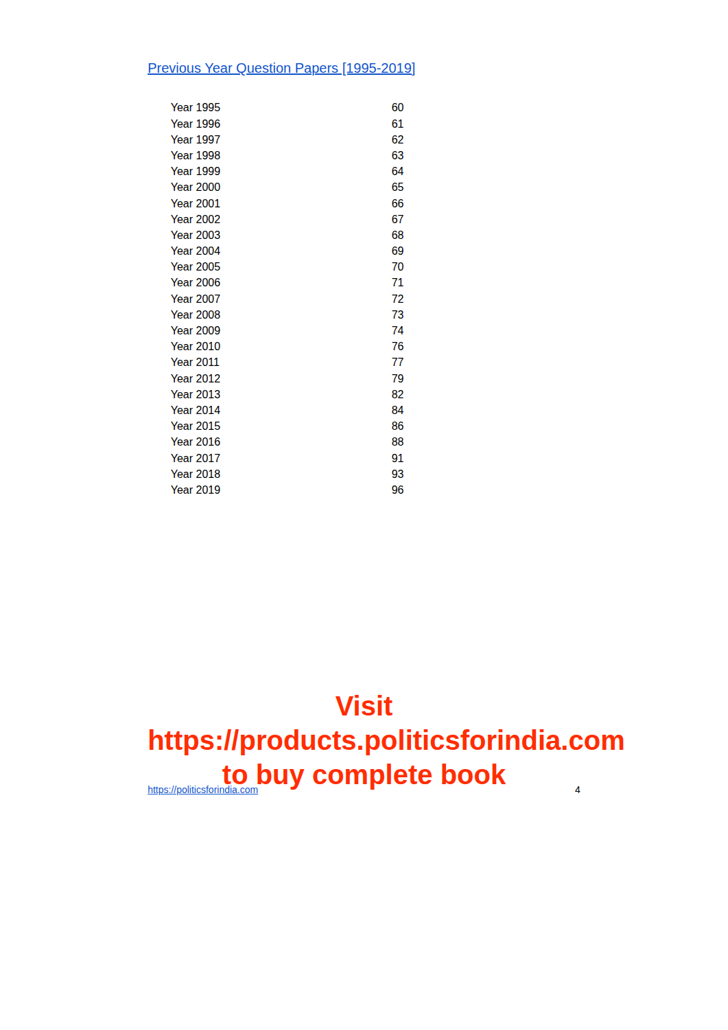Previous Year Question Papers [1995-2019]
| Year 1995 | 60 |
| Year 1996 | 61 |
| Year 1997 | 62 |
| Year 1998 | 63 |
| Year 1999 | 64 |
| Year 2000 | 65 |
| Year 2001 | 66 |
| Year 2002 | 67 |
| Year 2003 | 68 |
| Year 2004 | 69 |
| Year 2005 | 70 |
| Year 2006 | 71 |
| Year 2007 | 72 |
| Year 2008 | 73 |
| Year 2009 | 74 |
| Year 2010 | 76 |
| Year 2011 | 77 |
| Year 2012 | 79 |
| Year 2013 | 82 |
| Year 2014 | 84 |
| Year 2015 | 86 |
| Year 2016 | 88 |
| Year 2017 | 91 |
| Year 2018 | 93 |
| Year 2019 | 96 |
Visit
https://products.politicsforindia.com
to buy complete book
https://politicsforindia.com 4